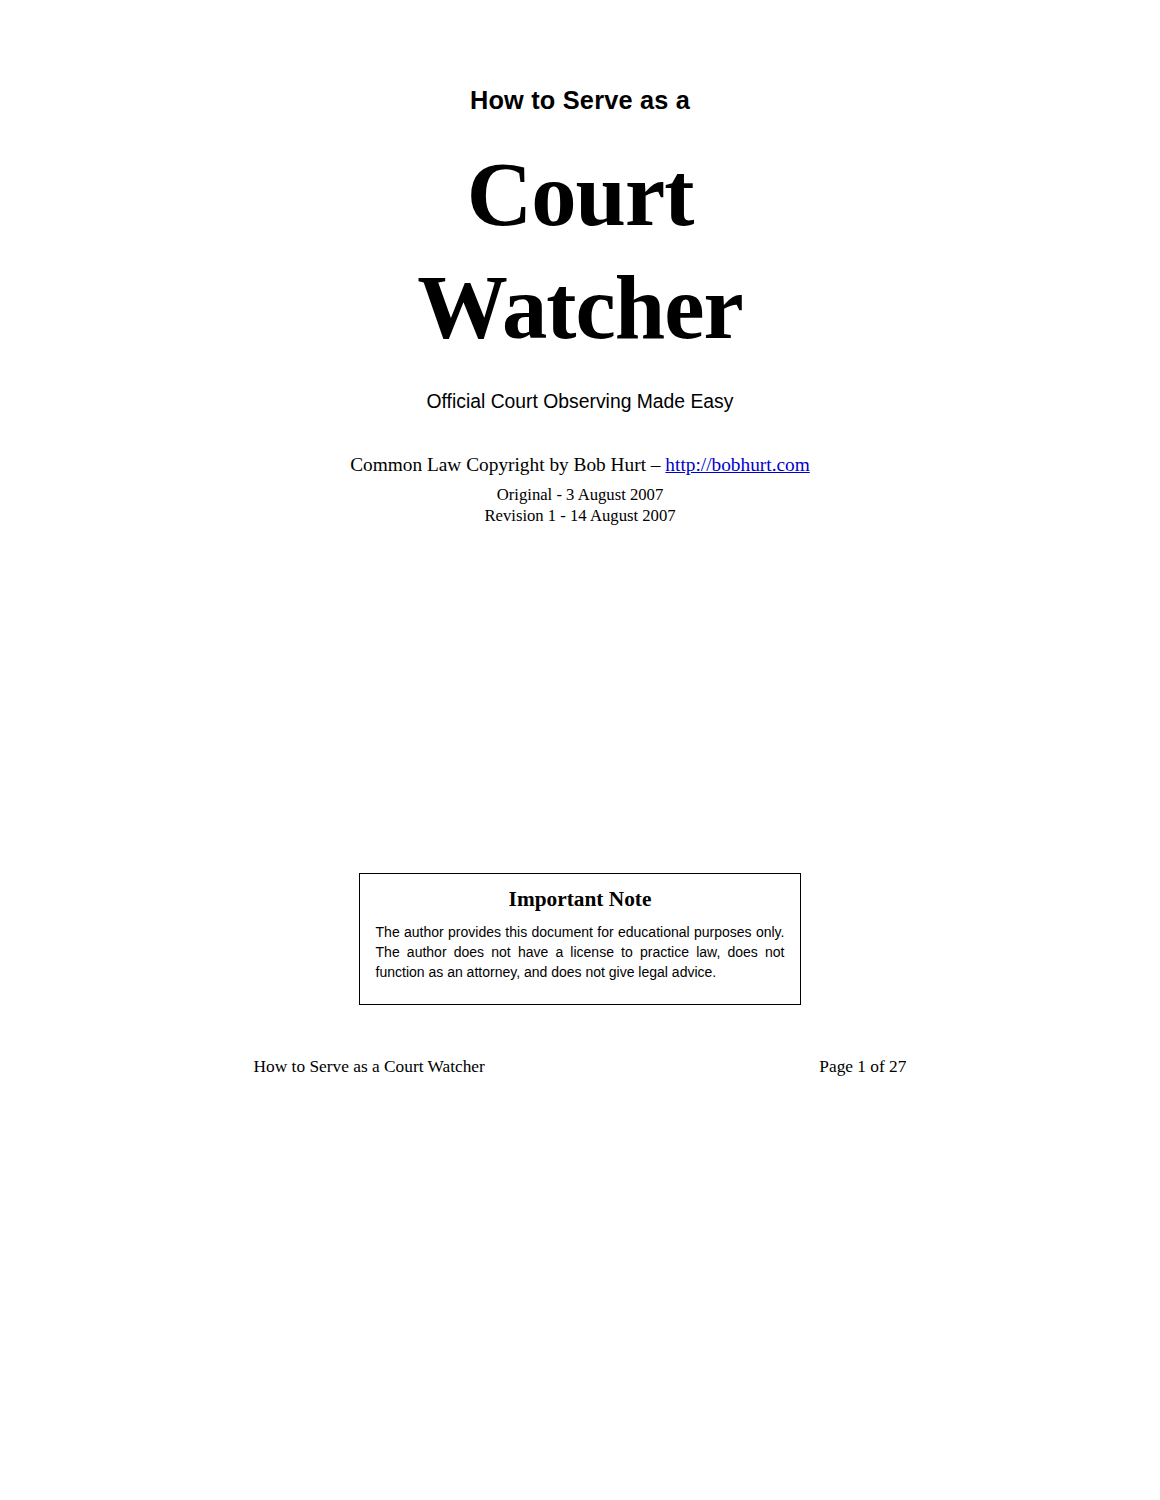How to Serve as a
Court
Watcher
Official Court Observing Made Easy
Common Law Copyright by Bob Hurt – http://bobhurt.com
Original - 3 August 2007
Revision 1 - 14 August 2007
Important Note
The author provides this document for educational purposes only. The author does not have a license to practice law, does not function as an attorney, and does not give legal advice.
How to Serve as a Court Watcher Page 1 of 27